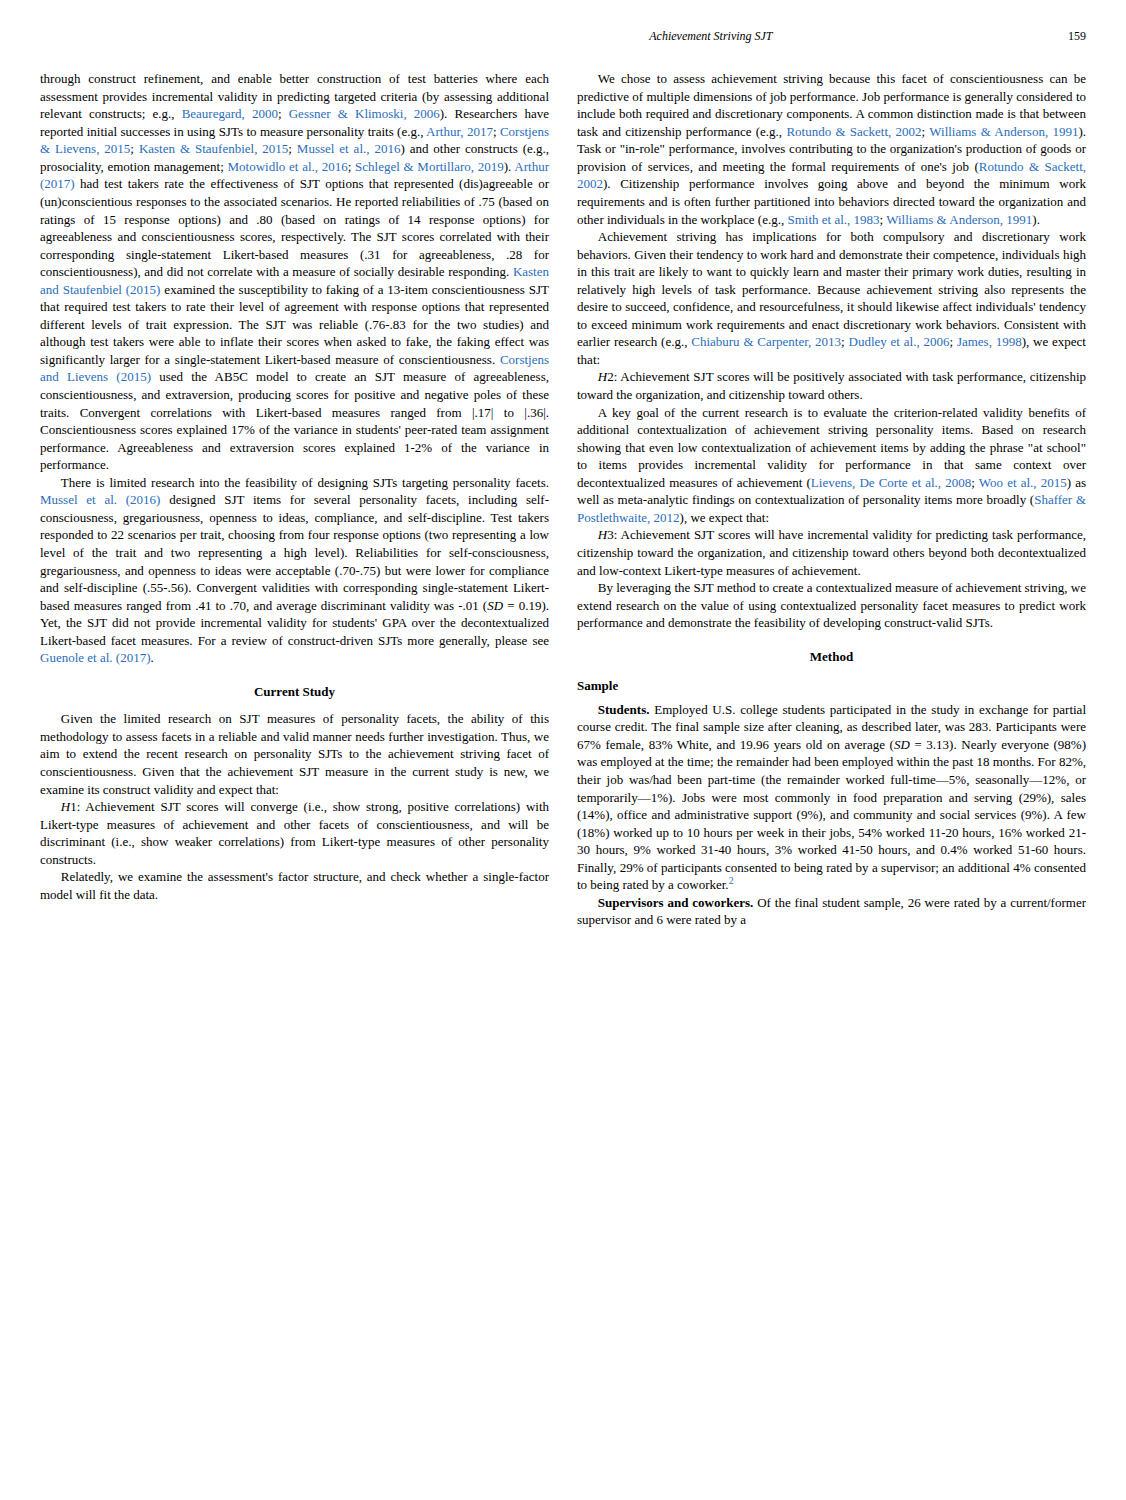Achievement Striving SJT 159
through construct refinement, and enable better construction of test batteries where each assessment provides incremental validity in predicting targeted criteria (by assessing additional relevant constructs; e.g., Beauregard, 2000; Gessner & Klimoski, 2006). Researchers have reported initial successes in using SJTs to measure personality traits (e.g., Arthur, 2017; Corstjens & Lievens, 2015; Kasten & Staufenbiel, 2015; Mussel et al., 2016) and other constructs (e.g., prosociality, emotion management; Motowidlo et al., 2016; Schlegel & Mortillaro, 2019). Arthur (2017) had test takers rate the effectiveness of SJT options that represented (dis)agreeable or (un)conscientious responses to the associated scenarios. He reported reliabilities of .75 (based on ratings of 15 response options) and .80 (based on ratings of 14 response options) for agreeableness and conscientiousness scores, respectively. The SJT scores correlated with their corresponding single-statement Likert-based measures (.31 for agreeableness, .28 for conscientiousness), and did not correlate with a measure of socially desirable responding. Kasten and Staufenbiel (2015) examined the susceptibility to faking of a 13-item conscientiousness SJT that required test takers to rate their level of agreement with response options that represented different levels of trait expression. The SJT was reliable (.76-.83 for the two studies) and although test takers were able to inflate their scores when asked to fake, the faking effect was significantly larger for a single-statement Likert-based measure of conscientiousness. Corstjens and Lievens (2015) used the AB5C model to create an SJT measure of agreeableness, conscientiousness, and extraversion, producing scores for positive and negative poles of these traits. Convergent correlations with Likert-based measures ranged from |.17| to |.36|. Conscientiousness scores explained 17% of the variance in students' peer-rated team assignment performance. Agreeableness and extraversion scores explained 1-2% of the variance in performance.
There is limited research into the feasibility of designing SJTs targeting personality facets. Mussel et al. (2016) designed SJT items for several personality facets, including self-consciousness, gregariousness, openness to ideas, compliance, and self-discipline. Test takers responded to 22 scenarios per trait, choosing from four response options (two representing a low level of the trait and two representing a high level). Reliabilities for self-consciousness, gregariousness, and openness to ideas were acceptable (.70-.75) but were lower for compliance and self-discipline (.55-.56). Convergent validities with corresponding single-statement Likert-based measures ranged from .41 to .70, and average discriminant validity was -.01 (SD = 0.19). Yet, the SJT did not provide incremental validity for students' GPA over the decontextualized Likert-based facet measures. For a review of construct-driven SJTs more generally, please see Guenole et al. (2017).
Current Study
Given the limited research on SJT measures of personality facets, the ability of this methodology to assess facets in a reliable and valid manner needs further investigation. Thus, we aim to extend the recent research on personality SJTs to the achievement striving facet of conscientiousness. Given that the achievement SJT measure in the current study is new, we examine its construct validity and expect that:
H1: Achievement SJT scores will converge (i.e., show strong, positive correlations) with Likert-type measures of achievement and other facets of conscientiousness, and will be discriminant (i.e., show weaker correlations) from Likert-type measures of other personality constructs.
Relatedly, we examine the assessment's factor structure, and check whether a single-factor model will fit the data.
We chose to assess achievement striving because this facet of conscientiousness can be predictive of multiple dimensions of job performance. Job performance is generally considered to include both required and discretionary components. A common distinction made is that between task and citizenship performance (e.g., Rotundo & Sackett, 2002; Williams & Anderson, 1991). Task or "in-role" performance, involves contributing to the organization's production of goods or provision of services, and meeting the formal requirements of one's job (Rotundo & Sackett, 2002). Citizenship performance involves going above and beyond the minimum work requirements and is often further partitioned into behaviors directed toward the organization and other individuals in the workplace (e.g., Smith et al., 1983; Williams & Anderson, 1991).
Achievement striving has implications for both compulsory and discretionary work behaviors. Given their tendency to work hard and demonstrate their competence, individuals high in this trait are likely to want to quickly learn and master their primary work duties, resulting in relatively high levels of task performance. Because achievement striving also represents the desire to succeed, confidence, and resourcefulness, it should likewise affect individuals' tendency to exceed minimum work requirements and enact discretionary work behaviors. Consistent with earlier research (e.g., Chiaburu & Carpenter, 2013; Dudley et al., 2006; James, 1998), we expect that:
H2: Achievement SJT scores will be positively associated with task performance, citizenship toward the organization, and citizenship toward others.
A key goal of the current research is to evaluate the criterion-related validity benefits of additional contextualization of achievement striving personality items. Based on research showing that even low contextualization of achievement items by adding the phrase "at school" to items provides incremental validity for performance in that same context over decontextualized measures of achievement (Lievens, De Corte et al., 2008; Woo et al., 2015) as well as meta-analytic findings on contextualization of personality items more broadly (Shaffer & Postlethwaite, 2012), we expect that:
H3: Achievement SJT scores will have incremental validity for predicting task performance, citizenship toward the organization, and citizenship toward others beyond both decontextualized and low-context Likert-type measures of achievement.
By leveraging the SJT method to create a contextualized measure of achievement striving, we extend research on the value of using contextualized personality facet measures to predict work performance and demonstrate the feasibility of developing construct-valid SJTs.
Method
Sample
Students. Employed U.S. college students participated in the study in exchange for partial course credit. The final sample size after cleaning, as described later, was 283. Participants were 67% female, 83% White, and 19.96 years old on average (SD = 3.13). Nearly everyone (98%) was employed at the time; the remainder had been employed within the past 18 months. For 82%, their job was/had been part-time (the remainder worked full-time—5%, seasonally—12%, or temporarily—1%). Jobs were most commonly in food preparation and serving (29%), sales (14%), office and administrative support (9%), and community and social services (9%). A few (18%) worked up to 10 hours per week in their jobs, 54% worked 11-20 hours, 16% worked 21-30 hours, 9% worked 31-40 hours, 3% worked 41-50 hours, and 0.4% worked 51-60 hours. Finally, 29% of participants consented to being rated by a supervisor; an additional 4% consented to being rated by a coworker.2
Supervisors and coworkers. Of the final student sample, 26 were rated by a current/former supervisor and 6 were rated by a